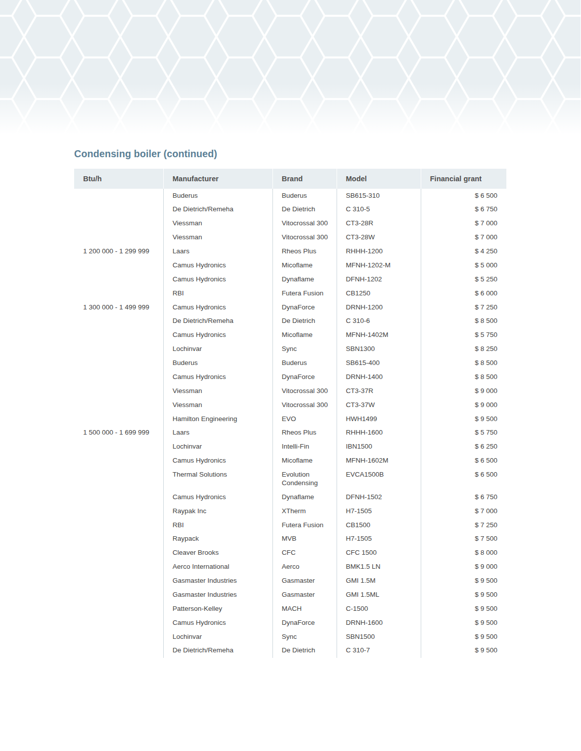Condensing boiler (continued)
| Btu/h | Manufacturer | Brand | Model | Financial grant |
| --- | --- | --- | --- | --- |
| | Buderus | Buderus | SB615-310 | $ 6 500 |
| | De Dietrich/Remeha | De Dietrich | C 310-5 | $ 6 750 |
| | Viessman | Vitocrossal 300 | CT3-28R | $ 7 000 |
| | Viessman | Vitocrossal 300 | CT3-28W | $ 7 000 |
| 1 200 000 - 1 299 999 | Laars | Rheos Plus | RHHH-1200 | $ 4 250 |
| | Camus Hydronics | Micoflame | MFNH-1202-M | $ 5 000 |
| | Camus Hydronics | Dynaflame | DFNH-1202 | $ 5 250 |
| | RBI | Futera Fusion | CB1250 | $ 6 000 |
| 1 300 000 - 1 499 999 | Camus Hydronics | DynaForce | DRNH-1200 | $ 7 250 |
| | De Dietrich/Remeha | De Dietrich | C 310-6 | $ 8 500 |
| | Camus Hydronics | Micoflame | MFNH-1402M | $ 5 750 |
| | Lochinvar | Sync | SBN1300 | $ 8 250 |
| | Buderus | Buderus | SB615-400 | $ 8 500 |
| | Camus Hydronics | DynaForce | DRNH-1400 | $ 8 500 |
| | Viessman | Vitocrossal 300 | CT3-37R | $ 9 000 |
| | Viessman | Vitocrossal 300 | CT3-37W | $ 9 000 |
| | Hamilton Engineering | EVO | HWH1499 | $ 9 500 |
| 1 500 000 - 1 699 999 | Laars | Rheos Plus | RHHH-1600 | $ 5 750 |
| | Lochinvar | Intelli-Fin | IBN1500 | $ 6 250 |
| | Camus Hydronics | Micoflame | MFNH-1602M | $ 6 500 |
| | Thermal Solutions | Evolution Condensing | EVCA1500B | $ 6 500 |
| | Camus Hydronics | Dynaflame | DFNH-1502 | $ 6 750 |
| | Raypak Inc | XTherm | H7-1505 | $ 7 000 |
| | RBI | Futera Fusion | CB1500 | $ 7 250 |
| | Raypack | MVB | H7-1505 | $ 7 500 |
| | Cleaver Brooks | CFC | CFC 1500 | $ 8 000 |
| | Aerco International | Aerco | BMK1.5 LN | $ 9 000 |
| | Gasmaster Industries | Gasmaster | GMI 1.5M | $ 9 500 |
| | Gasmaster Industries | Gasmaster | GMI 1.5ML | $ 9 500 |
| | Patterson-Kelley | MACH | C-1500 | $ 9 500 |
| | Camus Hydronics | DynaForce | DRNH-1600 | $ 9 500 |
| | Lochinvar | Sync | SBN1500 | $ 9 500 |
| | De Dietrich/Remeha | De Dietrich | C 310-7 | $ 9 500 |